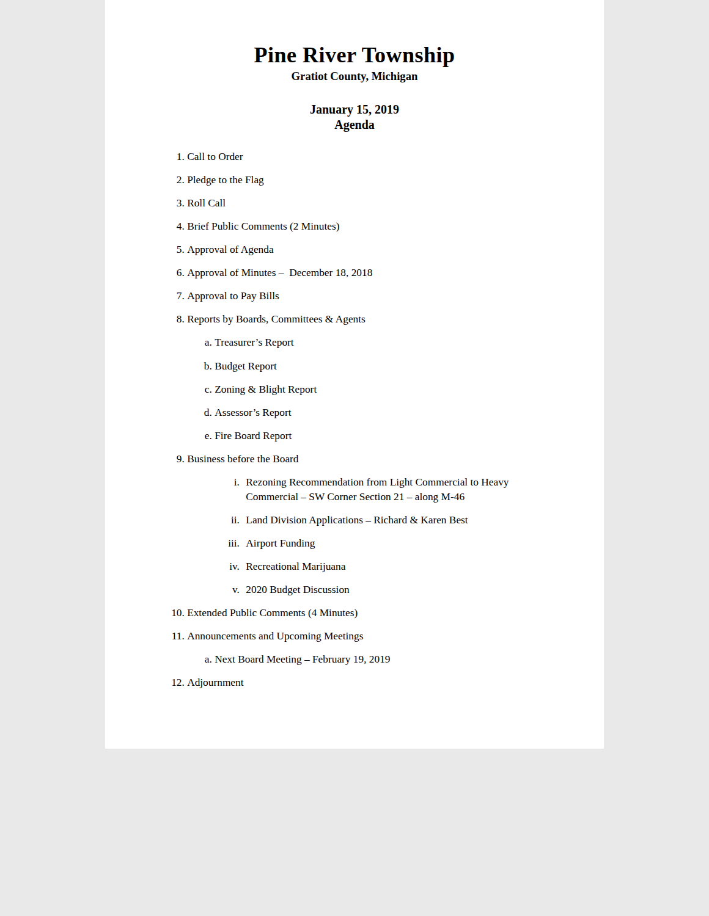Pine River Township
Gratiot County, Michigan
January 15, 2019 Agenda
Call to Order
Pledge to the Flag
Roll Call
Brief Public Comments (2 Minutes)
Approval of Agenda
Approval of Minutes – December 18, 2018
Approval to Pay Bills
Reports by Boards, Committees & Agents
Treasurer’s Report
Budget Report
Zoning & Blight Report
Assessor’s Report
Fire Board Report
Business before the Board
Rezoning Recommendation from Light Commercial to Heavy Commercial – SW Corner Section 21 – along M-46
Land Division Applications – Richard & Karen Best
Airport Funding
Recreational Marijuana
2020 Budget Discussion
Extended Public Comments (4 Minutes)
Announcements and Upcoming Meetings
Next Board Meeting – February 19, 2019
Adjournment